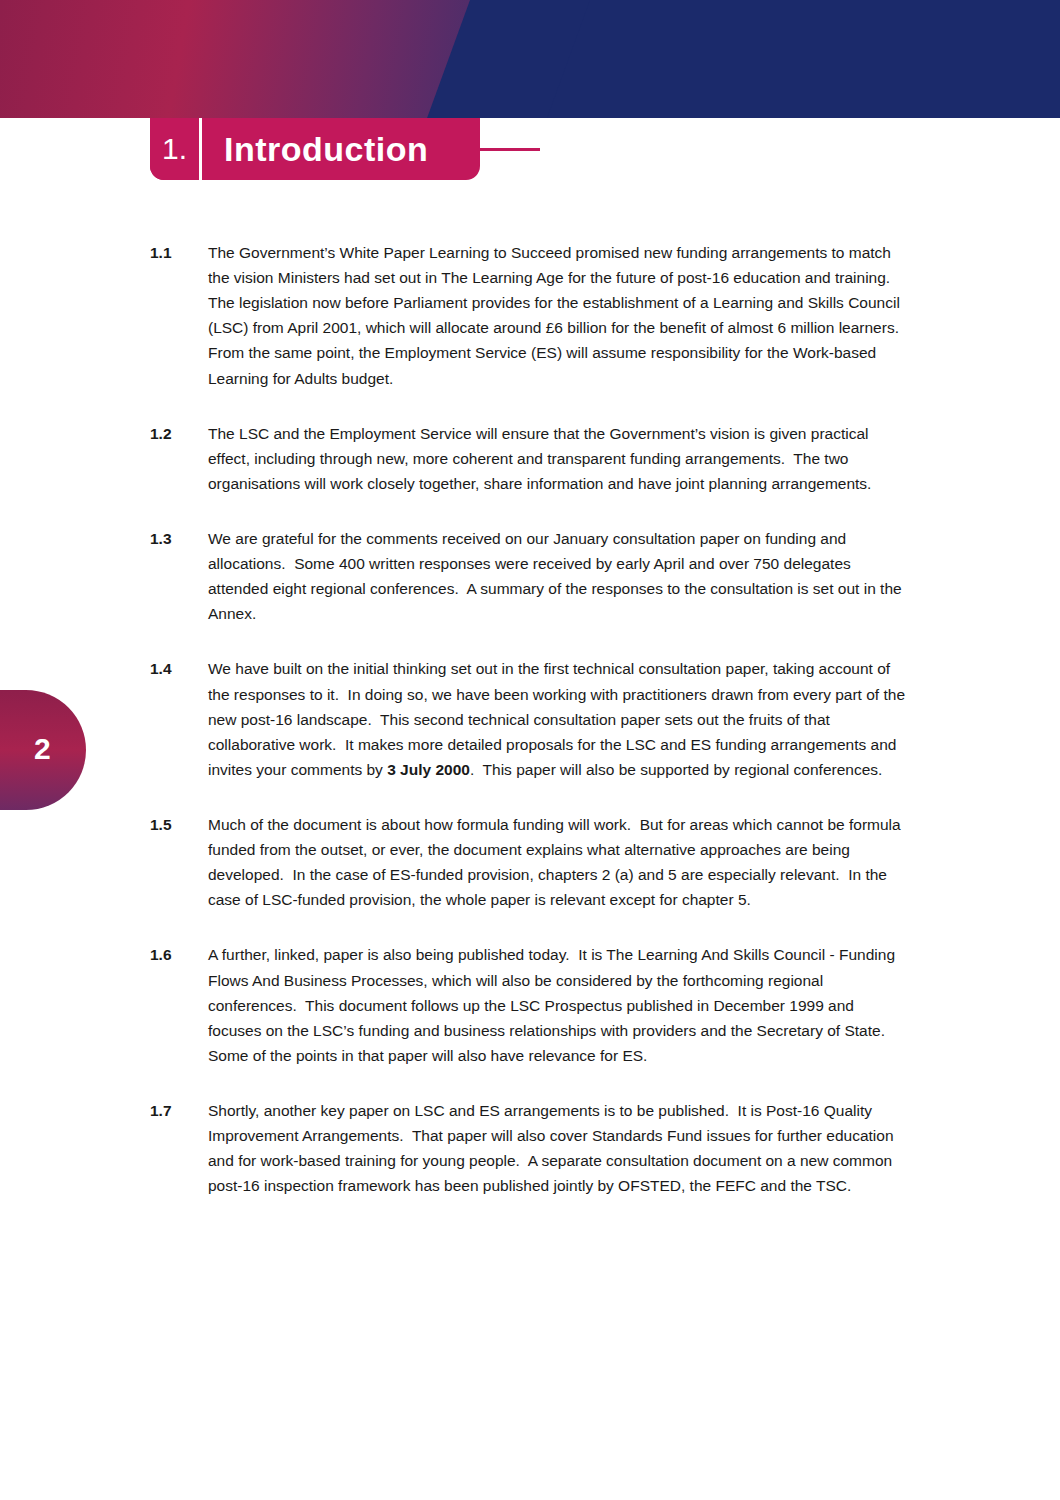1.
Introduction
2
1.1
The Government’s White Paper Learning to Succeed promised new funding arrangements to match the vision Ministers had set out in The Learning Age for the future of post-16 education and training. The legislation now before Parliament provides for the establishment of a Learning and Skills Council (LSC) from April 2001, which will allocate around £6 billion for the benefit of almost 6 million learners. From the same point, the Employment Service (ES) will assume responsibility for the Work-based Learning for Adults budget.
1.2
The LSC and the Employment Service will ensure that the Government’s vision is given practical effect, including through new, more coherent and transparent funding arrangements. The two organisations will work closely together, share information and have joint planning arrangements.
1.3
We are grateful for the comments received on our January consultation paper on funding and allocations. Some 400 written responses were received by early April and over 750 delegates attended eight regional conferences. A summary of the responses to the consultation is set out in the Annex.
1.4
We have built on the initial thinking set out in the first technical consultation paper, taking account of the responses to it. In doing so, we have been working with practitioners drawn from every part of the new post-16 landscape. This second technical consultation paper sets out the fruits of that collaborative work. It makes more detailed proposals for the LSC and ES funding arrangements and invites your comments by 3 July 2000. This paper will also be supported by regional conferences.
1.5
Much of the document is about how formula funding will work. But for areas which cannot be formula funded from the outset, or ever, the document explains what alternative approaches are being developed. In the case of ES-funded provision, chapters 2 (a) and 5 are especially relevant. In the case of LSC-funded provision, the whole paper is relevant except for chapter 5.
1.6
A further, linked, paper is also being published today. It is The Learning And Skills Council - Funding Flows And Business Processes, which will also be considered by the forthcoming regional conferences. This document follows up the LSC Prospectus published in December 1999 and focuses on the LSC’s funding and business relationships with providers and the Secretary of State. Some of the points in that paper will also have relevance for ES.
1.7
Shortly, another key paper on LSC and ES arrangements is to be published. It is Post-16 Quality Improvement Arrangements. That paper will also cover Standards Fund issues for further education and for work-based training for young people. A separate consultation document on a new common post-16 inspection framework has been published jointly by OFSTED, the FEFC and the TSC.